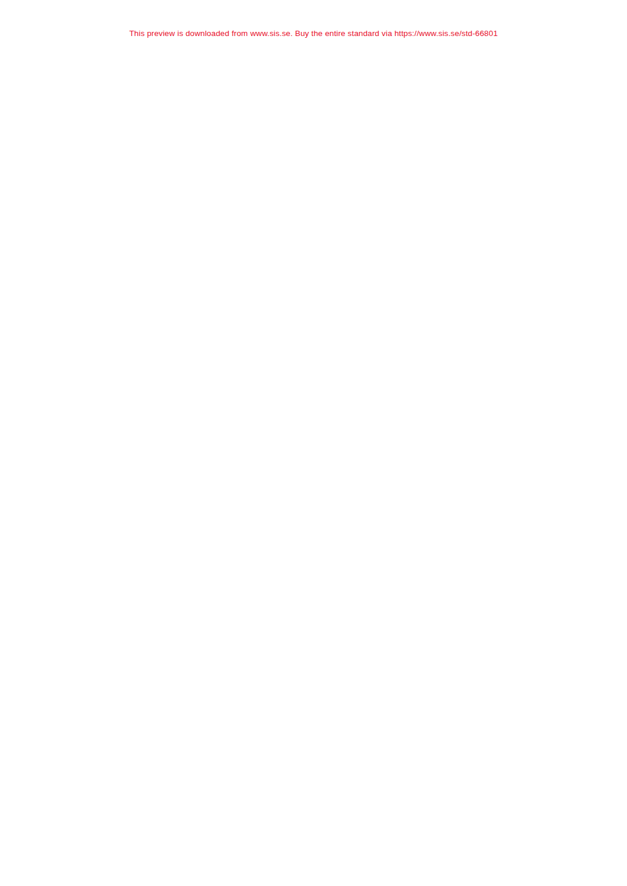This preview is downloaded from www.sis.se. Buy the entire standard via https://www.sis.se/std-66801